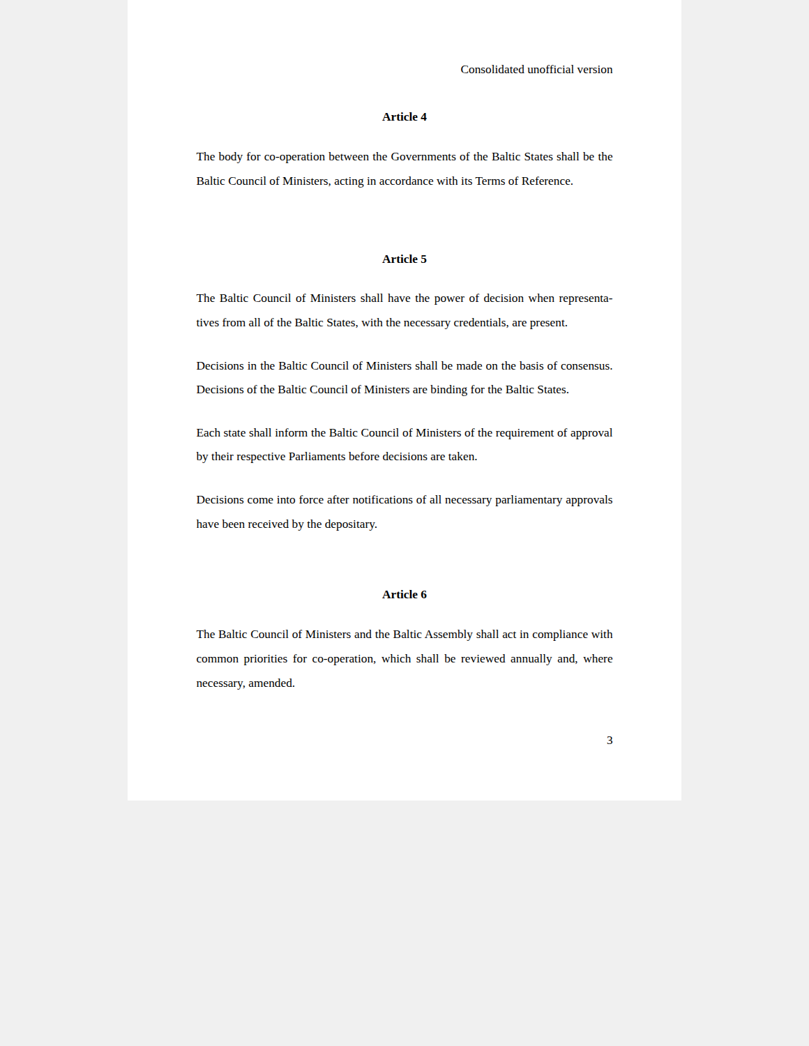Consolidated unofficial version
Article 4
The body for co-operation between the Governments of the Baltic States shall be the Baltic Council of Ministers, acting in accordance with its Terms of Reference.
Article 5
The Baltic Council of Ministers shall have the power of decision when representatives from all of the Baltic States, with the necessary credentials, are present.
Decisions in the Baltic Council of Ministers shall be made on the basis of consensus. Decisions of the Baltic Council of Ministers are binding for the Baltic States.
Each state shall inform the Baltic Council of Ministers of the requirement of approval by their respective Parliaments before decisions are taken.
Decisions come into force after notifications of all necessary parliamentary approvals have been received by the depositary.
Article 6
The Baltic Council of Ministers and the Baltic Assembly shall act in compliance with common priorities for co-operation, which shall be reviewed annually and, where necessary, amended.
3